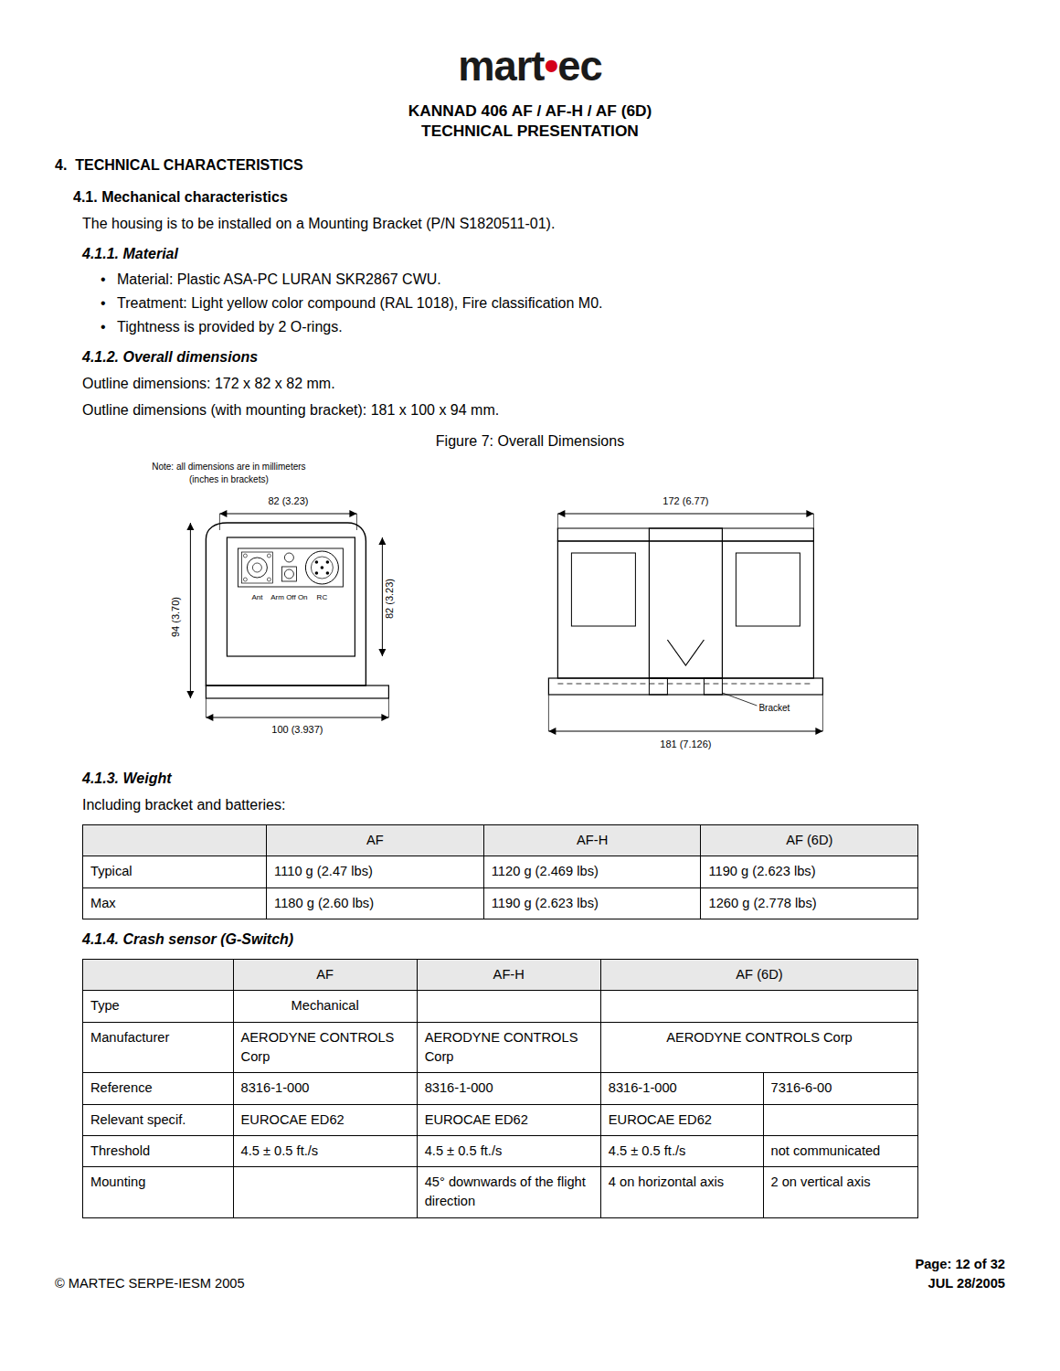mart•ec
KANNAD 406 AF / AF-H / AF (6D)
TECHNICAL PRESENTATION
4. TECHNICAL CHARACTERISTICS
4.1. Mechanical characteristics
The housing is to be installed on a Mounting Bracket (P/N S1820511-01).
4.1.1. Material
Material: Plastic ASA-PC LURAN SKR2867 CWU.
Treatment: Light yellow color compound (RAL 1018), Fire classification M0.
Tightness is provided by 2 O-rings.
4.1.2. Overall dimensions
Outline dimensions: 172 x 82 x 82 mm.
Outline dimensions (with mounting bracket): 181 x 100 x 94 mm.
Figure 7: Overall Dimensions
Note: all dimensions are in millimeters (inches in brackets) 82 (3.23) Ant Arm Off On RC 94 (3.70) 82 (3.23) 100 (3.937) 172 (6.77) Bracket 181 (7.126)
4.1.3. Weight
Including bracket and batteries:
| | AF | AF-H | AF (6D) |
| --- | --- | --- | --- |
| Typical | 1110 g (2.47 lbs) | 1120 g (2.469 lbs) | 1190 g (2.623 lbs) |
| Max | 1180 g (2.60 lbs) | 1190 g (2.623 lbs) | 1260 g (2.778 lbs) |
4.1.4. Crash sensor (G-Switch)
| | AF | AF-H | AF (6D) |
| --- | --- | --- | --- |
| Type | Mechanical | | |
| Manufacturer | AERODYNE CONTROLS Corp | AERODYNE CONTROLS Corp | AERODYNE CONTROLS Corp |
| Reference | 8316-1-000 | 8316-1-000 | 8316-1-000 | 7316-6-00 |
| Relevant specif. | EUROCAE ED62 | EUROCAE ED62 | EUROCAE ED62 | |
| Threshold | 4.5 ± 0.5 ft./s | 4.5 ± 0.5 ft./s | 4.5 ± 0.5 ft./s | not communicated |
| Mounting | | 45° downwards of the flight direction | 4 on horizontal axis | 2 on vertical axis |
© MARTEC SERPE-IESM 2005
Page: 12 of 32
JUL 28/2005